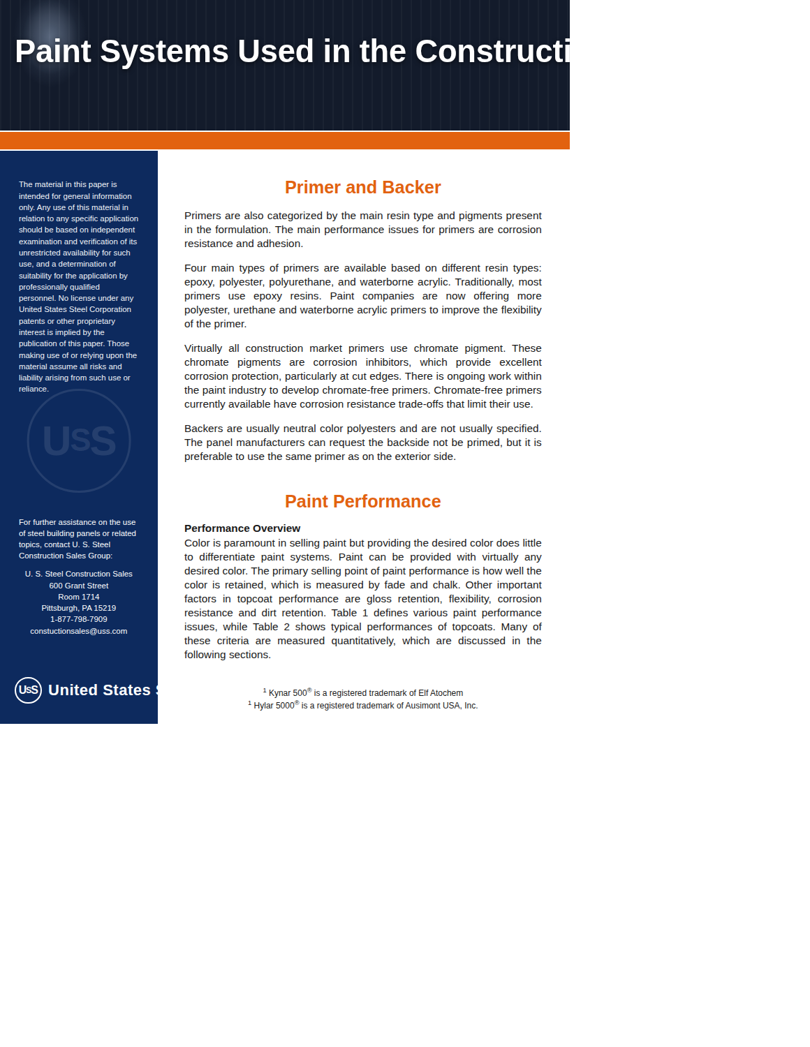Paint Systems Used in the Construction Market
The material in this paper is intended for general information only. Any use of this material in relation to any specific application should be based on independent examination and verification of its unrestricted availability for such use, and a determination of suitability for the application by professionally qualified personnel. No license under any United States Steel Corporation patents or other proprietary interest is implied by the publication of this paper. Those making use of or relying upon the material assume all risks and liability arising from such use or reliance.
USS
For further assistance on the use of steel building panels or related topics, contact U. S. Steel Construction Sales Group:
U. S. Steel Construction Sales 600 Grant Street Room 1714 Pittsburgh, PA 15219 1-877-798-7909 constuctionsales@uss.com
USS
United States Steel
Primer and Backer
Primers are also categorized by the main resin type and pigments present in the formulation. The main performance issues for primers are corrosion resistance and adhesion.
Four main types of primers are available based on different resin types: epoxy, polyester, polyurethane, and waterborne acrylic. Traditionally, most primers use epoxy resins. Paint companies are now offering more polyester, urethane and waterborne acrylic primers to improve the flexibility of the primer.
Virtually all construction market primers use chromate pigment. These chromate pigments are corrosion inhibitors, which provide excellent corrosion protection, particularly at cut edges. There is ongoing work within the paint industry to develop chromate-free primers. Chromate-free primers currently available have corrosion resistance trade-offs that limit their use.
Backers are usually neutral color polyesters and are not usually specified. The panel manufacturers can request the backside not be primed, but it is preferable to use the same primer as on the exterior side.
Paint Performance
Performance Overview
Color is paramount in selling paint but providing the desired color does little to differentiate paint systems. Paint can be provided with virtually any desired color. The primary selling point of paint performance is how well the color is retained, which is measured by fade and chalk. Other important factors in topcoat performance are gloss retention, flexibility, corrosion resistance and dirt retention. Table 1 defines various paint performance issues, while Table 2 shows typical performances of topcoats. Many of these criteria are measured quantitatively, which are discussed in the following sections.
1 Kynar 500® is a registered trademark of Elf Atochem
1 Hylar 5000® is a registered trademark of Ausimont USA, Inc.